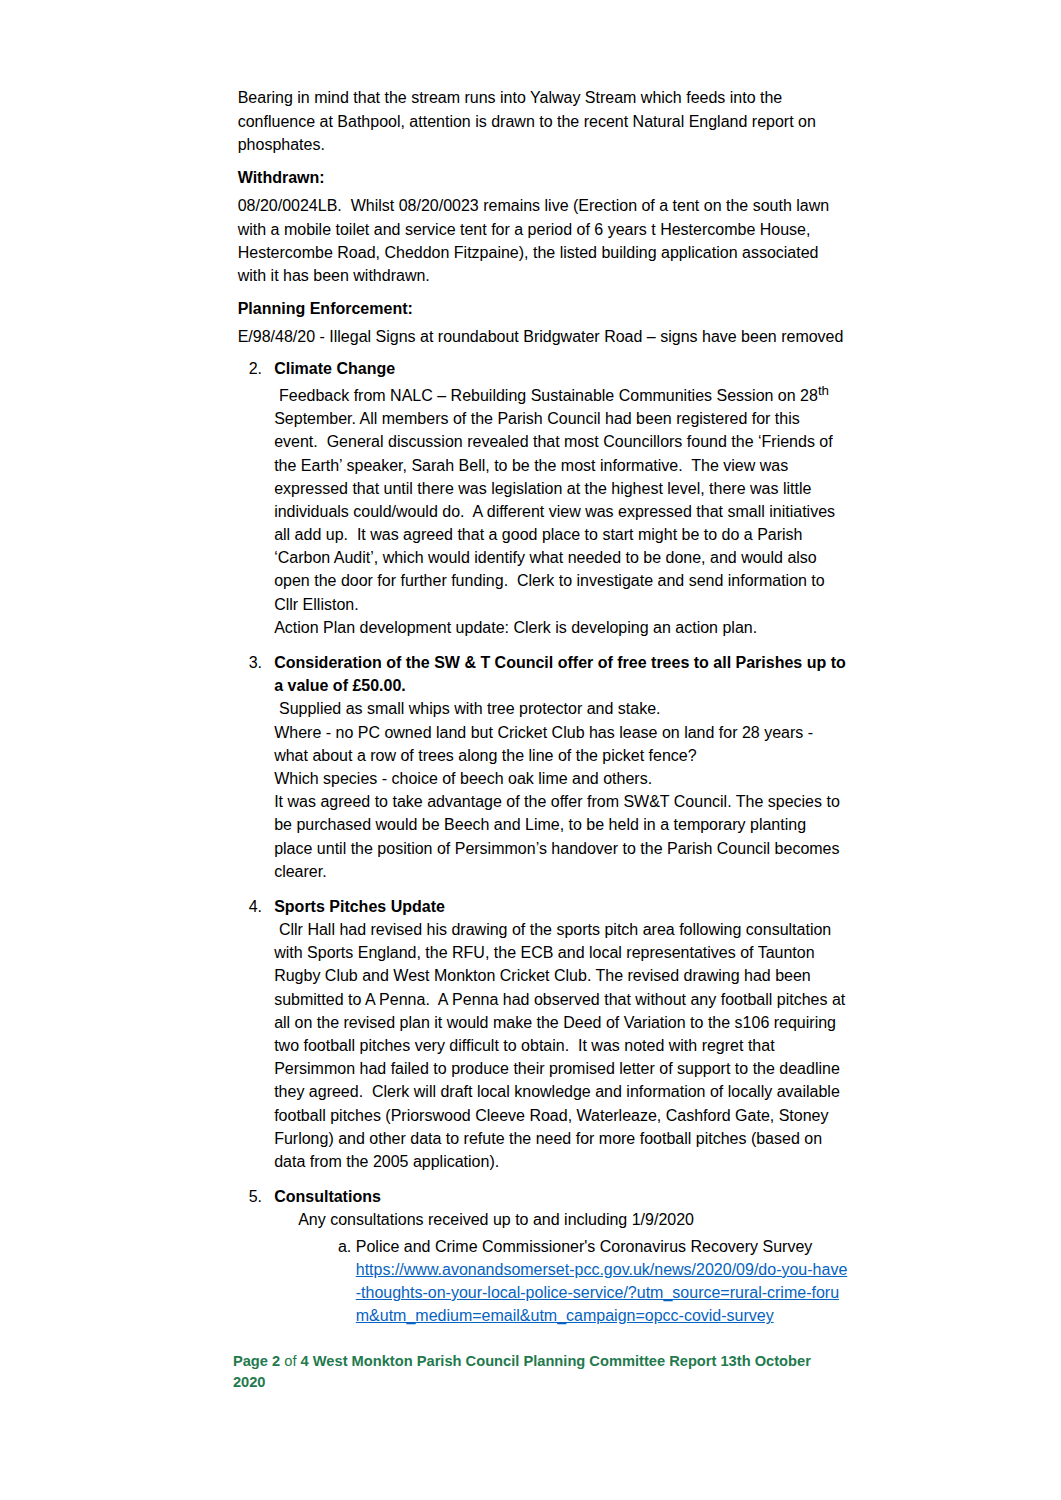Bearing in mind that the stream runs into Yalway Stream which feeds into the confluence at Bathpool, attention is drawn to the recent Natural England report on phosphates.
Withdrawn:
08/20/0024LB. Whilst 08/20/0023 remains live (Erection of a tent on the south lawn with a mobile toilet and service tent for a period of 6 years t Hestercombe House, Hestercombe Road, Cheddon Fitzpaine), the listed building application associated with it has been withdrawn.
Planning Enforcement:
E/98/48/20 - Illegal Signs at roundabout Bridgwater Road – signs have been removed
Climate Change
Feedback from NALC – Rebuilding Sustainable Communities Session on 28th September. All members of the Parish Council had been registered for this event. General discussion revealed that most Councillors found the ‘Friends of the Earth’ speaker, Sarah Bell, to be the most informative. The view was expressed that until there was legislation at the highest level, there was little individuals could/would do. A different view was expressed that small initiatives all add up. It was agreed that a good place to start might be to do a Parish ‘Carbon Audit’, which would identify what needed to be done, and would also open the door for further funding. Clerk to investigate and send information to Cllr Elliston.
Action Plan development update: Clerk is developing an action plan.
Consideration of the SW & T Council offer of free trees to all Parishes up to a value of £50.00.
Supplied as small whips with tree protector and stake.
Where - no PC owned land but Cricket Club has lease on land for 28 years - what about a row of trees along the line of the picket fence?
Which species - choice of beech oak lime and others.
It was agreed to take advantage of the offer from SW&T Council. The species to be purchased would be Beech and Lime, to be held in a temporary planting place until the position of Persimmon’s handover to the Parish Council becomes clearer.
Sports Pitches Update
Cllr Hall had revised his drawing of the sports pitch area following consultation with Sports England, the RFU, the ECB and local representatives of Taunton Rugby Club and West Monkton Cricket Club. The revised drawing had been submitted to A Penna. A Penna had observed that without any football pitches at all on the revised plan it would make the Deed of Variation to the s106 requiring two football pitches very difficult to obtain. It was noted with regret that Persimmon had failed to produce their promised letter of support to the deadline they agreed. Clerk will draft local knowledge and information of locally available football pitches (Priorswood Cleeve Road, Waterleaze, Cashford Gate, Stoney Furlong) and other data to refute the need for more football pitches (based on data from the 2005 application).
Consultations
Any consultations received up to and including 1/9/2020
Police and Crime Commissioner's Coronavirus Recovery Survey
https://www.avonandsomerset-pcc.gov.uk/news/2020/09/do-you-have-thoughts-on-your-local-police-service/?utm_source=rural-crime-forum&utm_medium=email&utm_campaign=opcc-covid-survey
Page 2 of 4 West Monkton Parish Council Planning Committee Report 13th October 2020